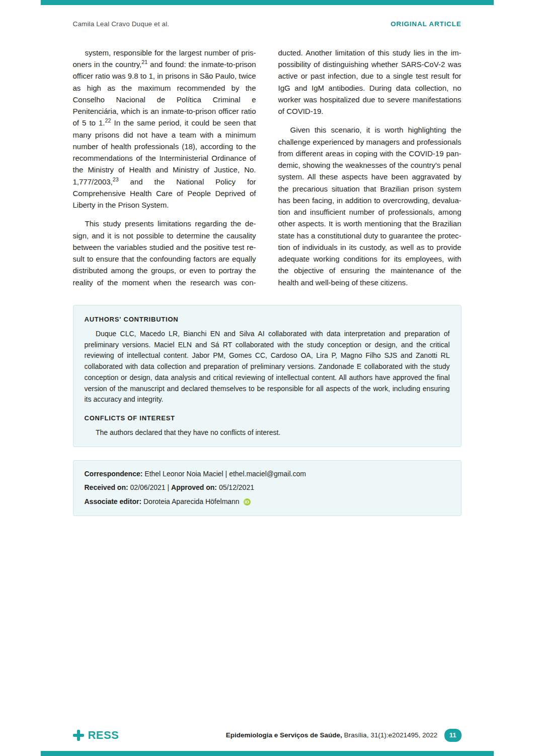Camila Leal Cravo Duque et al.
Original Article
system, responsible for the largest number of prisoners in the country,21 and found: the inmate-to-prison officer ratio was 9.8 to 1, in prisons in São Paulo, twice as high as the maximum recommended by the Conselho Nacional de Política Criminal e Penitenciária, which is an inmate-to-prison officer ratio of 5 to 1.22 In the same period, it could be seen that many prisons did not have a team with a minimum number of health professionals (18), according to the recommendations of the Interministerial Ordinance of the Ministry of Health and Ministry of Justice, No. 1,777/2003,23 and the National Policy for Comprehensive Health Care of People Deprived of Liberty in the Prison System.
This study presents limitations regarding the design, and it is not possible to determine the causality between the variables studied and the positive test result to ensure that the confounding factors are equally distributed among the groups, or even to portray the reality of the moment when the research was conducted. Another limitation of this study lies in the impossibility of distinguishing whether SARS-CoV-2 was active or past infection, due to a single test result for IgG and IgM antibodies. During data collection, no worker was hospitalized due to severe manifestations of COVID-19.
Given this scenario, it is worth highlighting the challenge experienced by managers and professionals from different areas in coping with the COVID-19 pandemic, showing the weaknesses of the country's penal system. All these aspects have been aggravated by the precarious situation that Brazilian prison system has been facing, in addition to overcrowding, devaluation and insufficient number of professionals, among other aspects. It is worth mentioning that the Brazilian state has a constitutional duty to guarantee the protection of individuals in its custody, as well as to provide adequate working conditions for its employees, with the objective of ensuring the maintenance of the health and well-being of these citizens.
Authors' contribution
Duque CLC, Macedo LR, Bianchi EN and Silva AI collaborated with data interpretation and preparation of preliminary versions. Maciel ELN and Sá RT collaborated with the study conception or design, and the critical reviewing of intellectual content. Jabor PM, Gomes CC, Cardoso OA, Lira P, Magno Filho SJS and Zanotti RL collaborated with data collection and preparation of preliminary versions. Zandonade E collaborated with the study conception or design, data analysis and critical reviewing of intellectual content. All authors have approved the final version of the manuscript and declared themselves to be responsible for all aspects of the work, including ensuring its accuracy and integrity.
Conflicts of interest
The authors declared that they have no conflicts of interest.
Correspondence: Ethel Leonor Noia Maciel | ethel.maciel@gmail.com
Received on: 02/06/2021 | Approved on: 05/12/2021
Associate editor: Doroteia Aparecida Höfelmann iD
RESS
Epidemiologia e Serviços de Saúde, Brasília, 31(1):e2021495, 2022 11